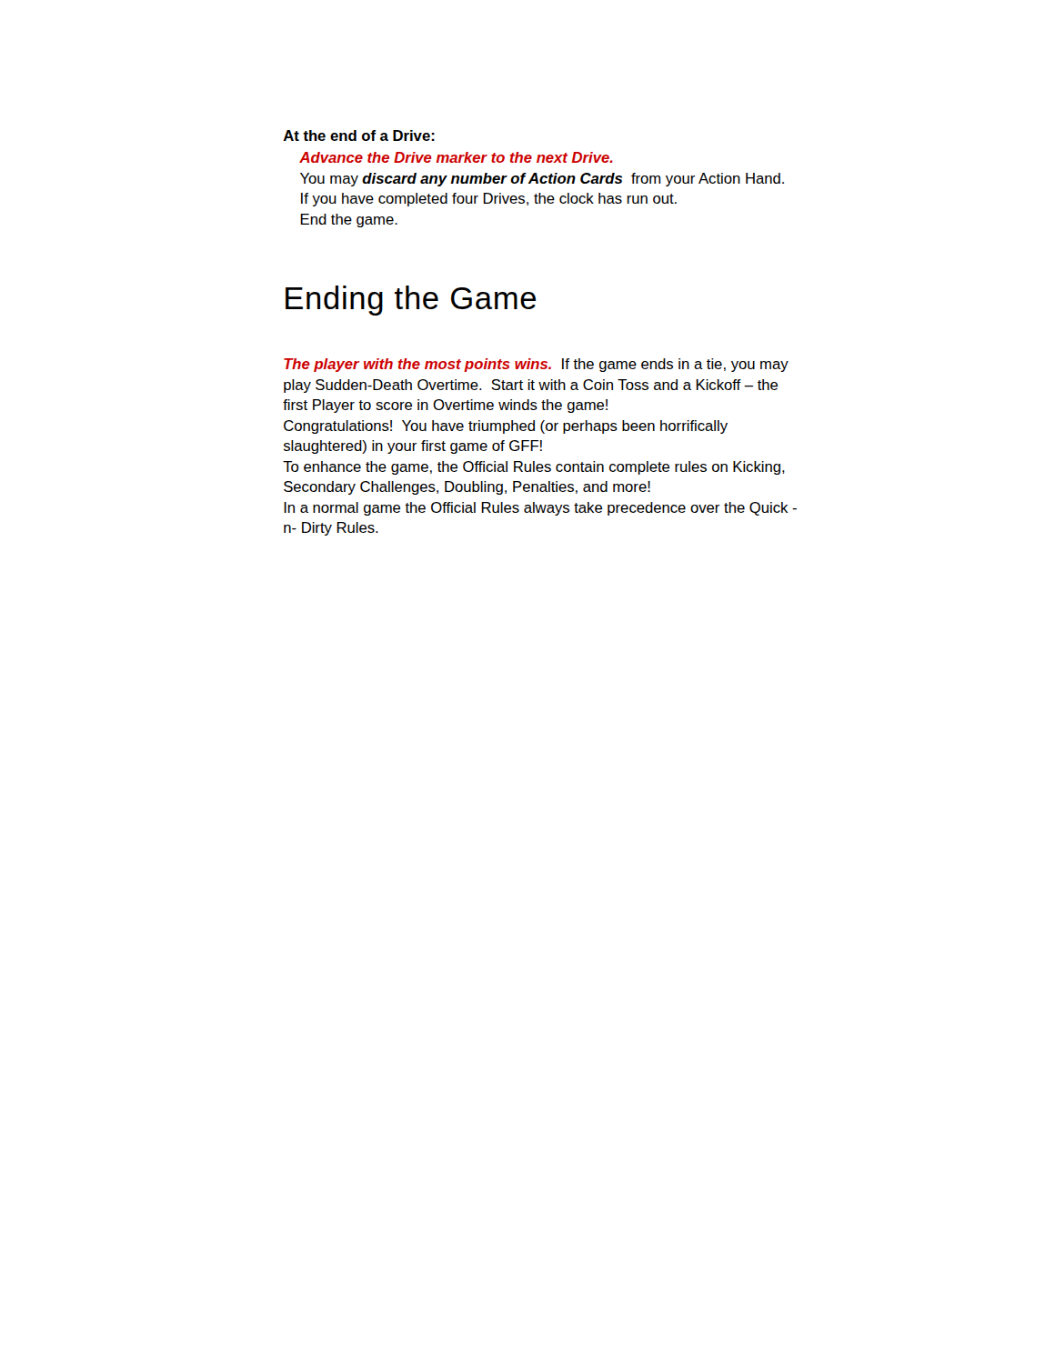At the end of a Drive:
Advance the Drive marker to the next Drive.
You may discard any number of Action Cards from your Action Hand.
If you have completed four Drives, the clock has run out.
End the game.
Ending the Game
The player with the most points wins. If the game ends in a tie, you may play Sudden-Death Overtime. Start it with a Coin Toss and a Kickoff – the first Player to score in Overtime winds the game!
Congratulations! You have triumphed (or perhaps been horrifically slaughtered) in your first game of GFF!
To enhance the game, the Official Rules contain complete rules on Kicking, Secondary Challenges, Doubling, Penalties, and more!
In a normal game the Official Rules always take precedence over the Quick -n- Dirty Rules.